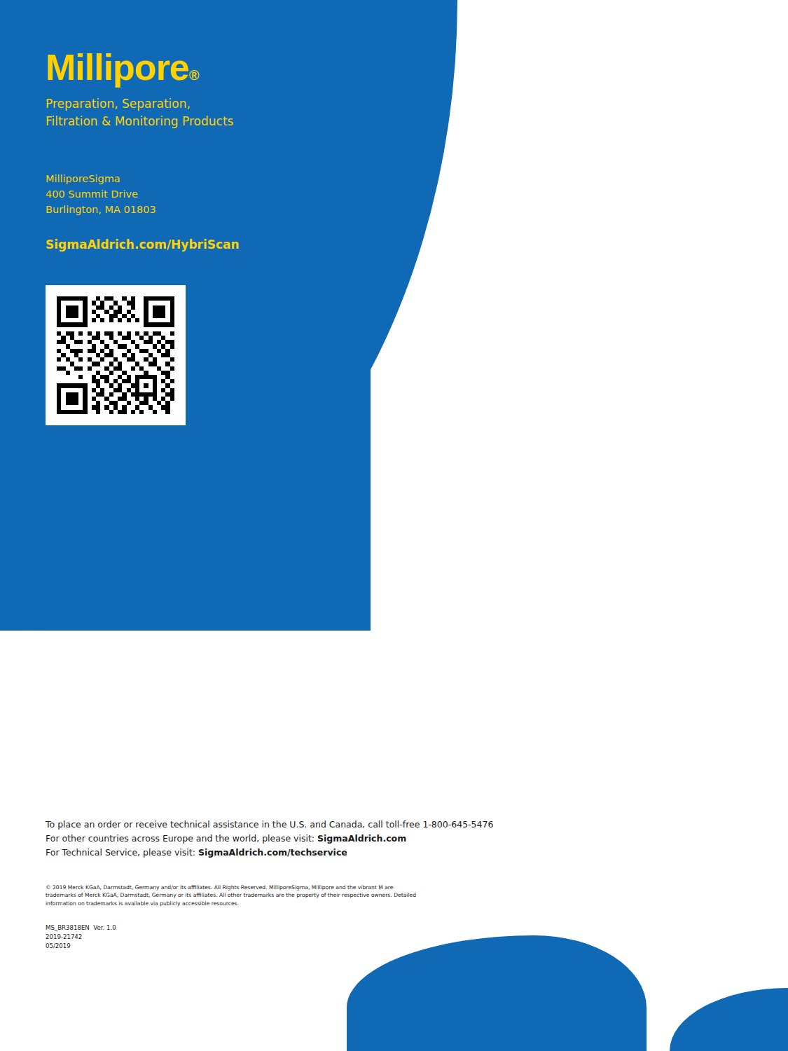Millipore®
Preparation, Separation,
Filtration & Monitoring Products
MilliporeSigma
400 Summit Drive
Burlington, MA 01803
SigmaAldrich.com/HybriScan
To place an order or receive technical assistance in the U.S. and Canada, call toll-free 1-800-645-5476
For other countries across Europe and the world, please visit: SigmaAldrich.com
For Technical Service, please visit: SigmaAldrich.com/techservice
© 2019 Merck KGaA, Darmstadt, Germany and/or its affiliates. All Rights Reserved. MilliporeSigma, Millipore and the vibrant M are trademarks of Merck KGaA, Darmstadt, Germany or its affiliates. All other trademarks are the property of their respective owners. Detailed information on trademarks is available via publicly accessible resources.
MS_BR3818EN Ver. 1.0
2019-21742
05/2019